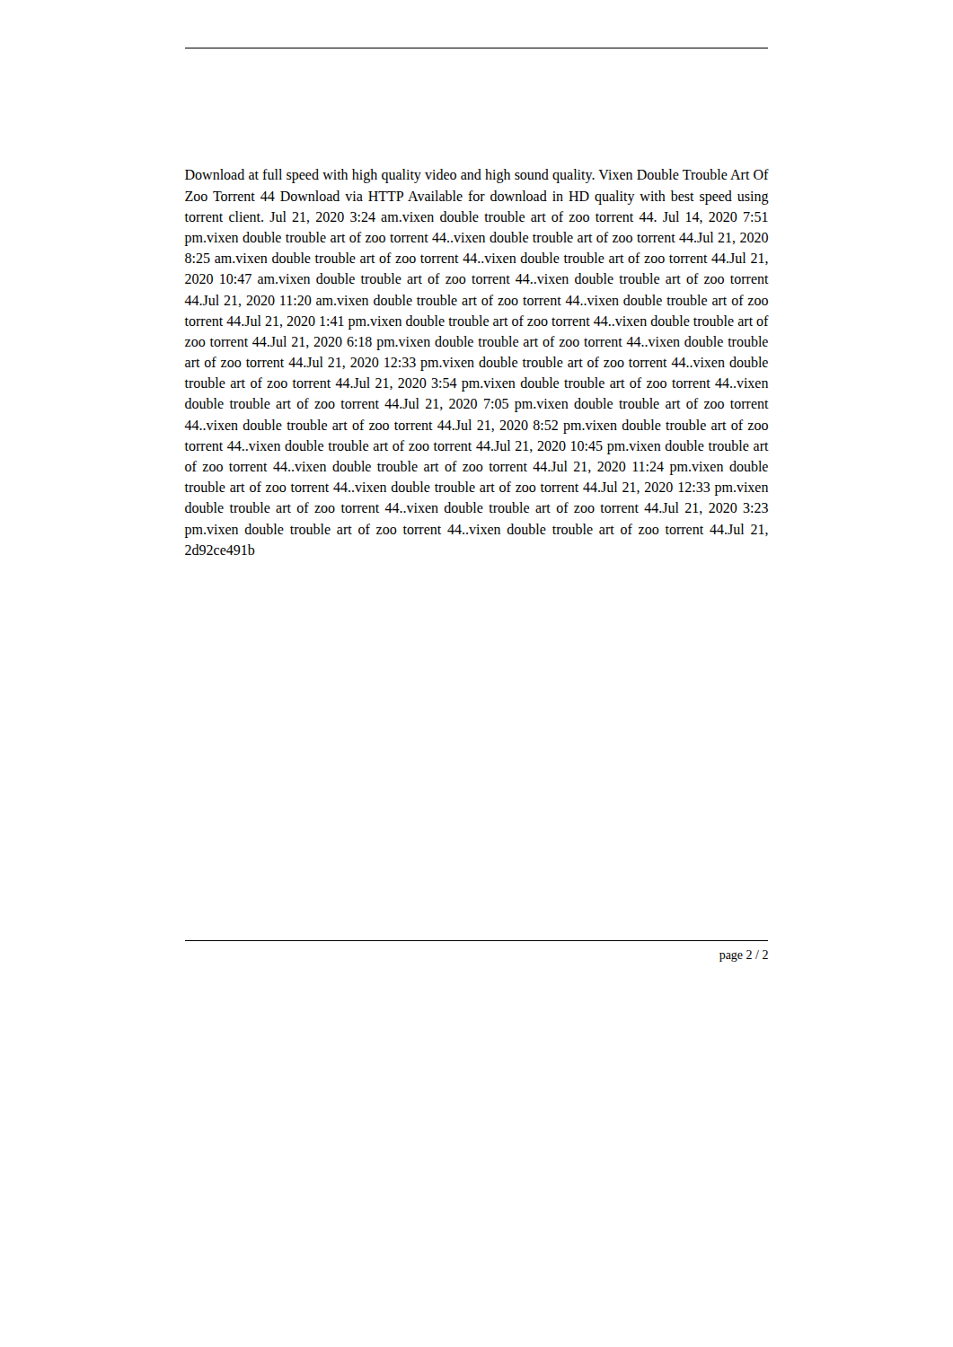Download at full speed with high quality video and high sound quality. Vixen Double Trouble Art Of Zoo Torrent 44 Download via HTTP Available for download in HD quality with best speed using torrent client. Jul 21, 2020 3:24 am.vixen double trouble art of zoo torrent 44. Jul 14, 2020 7:51 pm.vixen double trouble art of zoo torrent 44..vixen double trouble art of zoo torrent 44.Jul 21, 2020 8:25 am.vixen double trouble art of zoo torrent 44..vixen double trouble art of zoo torrent 44.Jul 21, 2020 10:47 am.vixen double trouble art of zoo torrent 44..vixen double trouble art of zoo torrent 44.Jul 21, 2020 11:20 am.vixen double trouble art of zoo torrent 44..vixen double trouble art of zoo torrent 44.Jul 21, 2020 1:41 pm.vixen double trouble art of zoo torrent 44..vixen double trouble art of zoo torrent 44.Jul 21, 2020 6:18 pm.vixen double trouble art of zoo torrent 44..vixen double trouble art of zoo torrent 44.Jul 21, 2020 12:33 pm.vixen double trouble art of zoo torrent 44..vixen double trouble art of zoo torrent 44.Jul 21, 2020 3:54 pm.vixen double trouble art of zoo torrent 44..vixen double trouble art of zoo torrent 44.Jul 21, 2020 7:05 pm.vixen double trouble art of zoo torrent 44..vixen double trouble art of zoo torrent 44.Jul 21, 2020 8:52 pm.vixen double trouble art of zoo torrent 44..vixen double trouble art of zoo torrent 44.Jul 21, 2020 10:45 pm.vixen double trouble art of zoo torrent 44..vixen double trouble art of zoo torrent 44.Jul 21, 2020 11:24 pm.vixen double trouble art of zoo torrent 44..vixen double trouble art of zoo torrent 44.Jul 21, 2020 12:33 pm.vixen double trouble art of zoo torrent 44..vixen double trouble art of zoo torrent 44.Jul 21, 2020 3:23 pm.vixen double trouble art of zoo torrent 44..vixen double trouble art of zoo torrent 44.Jul 21, 2d92ce491b
page 2 / 2